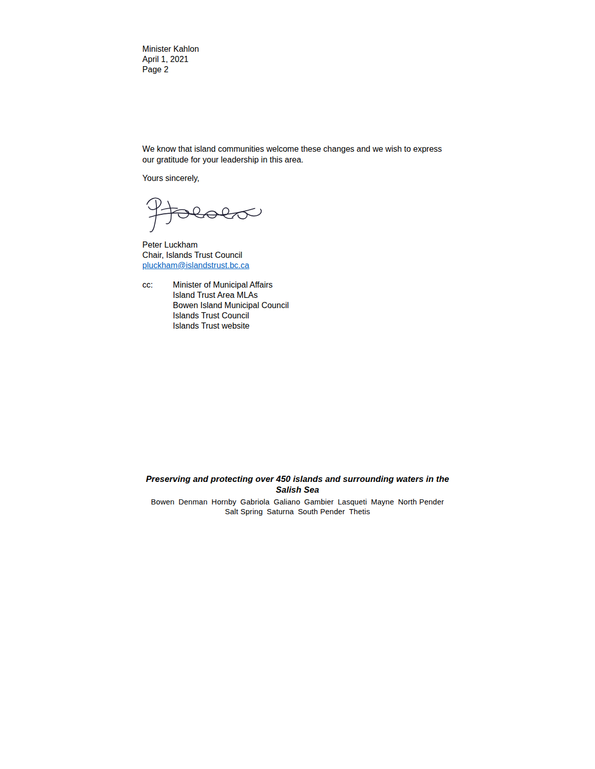Minister Kahlon
April 1, 2021
Page 2
We know that island communities welcome these changes and we wish to express our gratitude for your leadership in this area.
Yours sincerely,
Peter Luckham
Chair, Islands Trust Council
pluckham@islandstrust.bc.ca
cc:
Minister of Municipal Affairs
Island Trust Area MLAs
Bowen Island Municipal Council
Islands Trust Council
Islands Trust website
Preserving and protecting over 450 islands and surrounding waters in the Salish Sea
Bowen Denman Hornby Gabriola Galiano Gambier Lasqueti Mayne North Pender Salt Spring Saturna South Pender Thetis